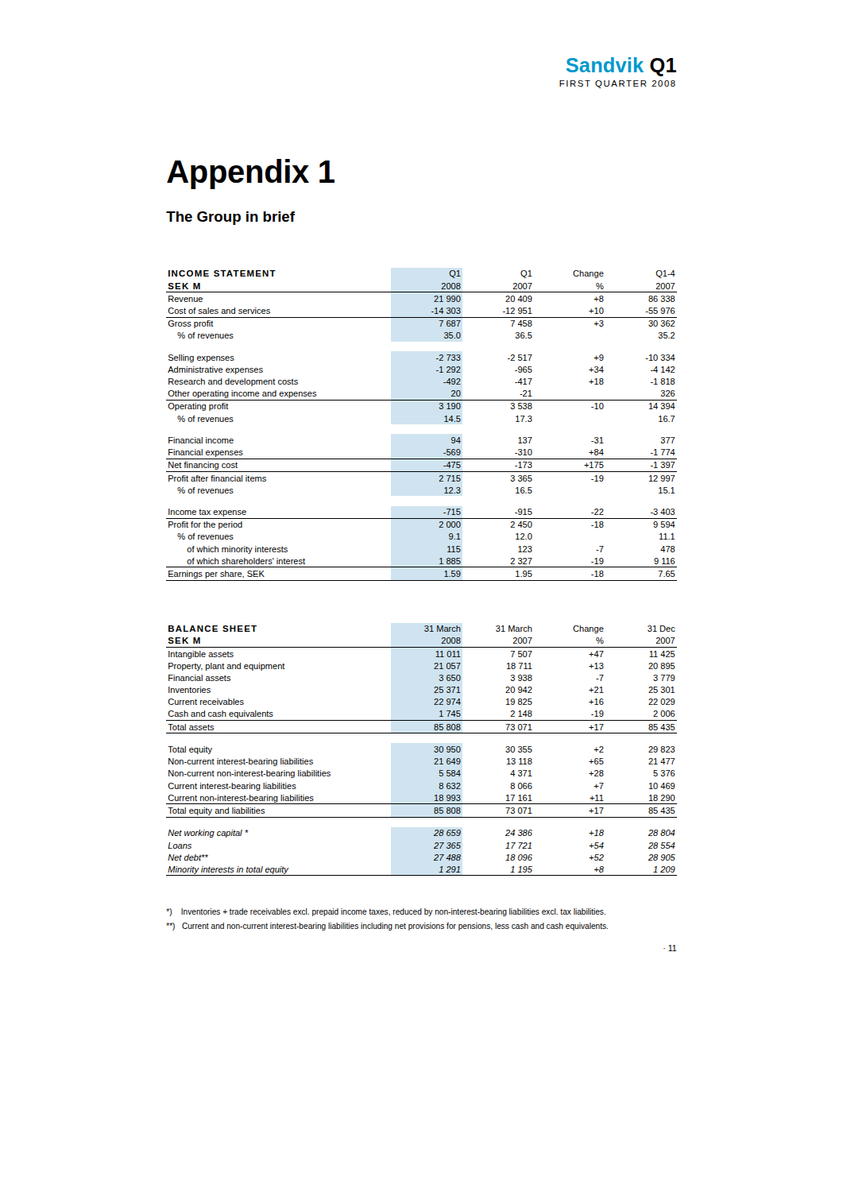Sandvik Q1
FIRST QUARTER 2008
Appendix 1
The Group in brief
| INCOME STATEMENT | Q1 | Q1 | Change | Q1-4 |
| SEK M | 2008 | 2007 | % | 2007 |
| Revenue | 21 990 | 20 409 | +8 | 86 338 |
| Cost of sales and services | -14 303 | -12 951 | +10 | -55 976 |
| Gross profit | 7 687 | 7 458 | +3 | 30 362 |
| % of revenues | 35.0 | 36.5 | | 35.2 |
| Selling expenses | -2 733 | -2 517 | +9 | -10 334 |
| Administrative expenses | -1 292 | -965 | +34 | -4 142 |
| Research and development costs | -492 | -417 | +18 | -1 818 |
| Other operating income and expenses | 20 | -21 | | 326 |
| Operating profit | 3 190 | 3 538 | -10 | 14 394 |
| % of revenues | 14.5 | 17.3 | | 16.7 |
| Financial income | 94 | 137 | -31 | 377 |
| Financial expenses | -569 | -310 | +84 | -1 774 |
| Net financing cost | -475 | -173 | +175 | -1 397 |
| Profit after financial items | 2 715 | 3 365 | -19 | 12 997 |
| % of revenues | 12.3 | 16.5 | | 15.1 |
| Income tax expense | -715 | -915 | -22 | -3 403 |
| Profit for the period | 2 000 | 2 450 | -18 | 9 594 |
| % of revenues | 9.1 | 12.0 | | 11.1 |
| of which minority interests | 115 | 123 | -7 | 478 |
| of which shareholders' interest | 1 885 | 2 327 | -19 | 9 116 |
| Earnings per share, SEK | 1.59 | 1.95 | -18 | 7.65 |
| BALANCE SHEET | 31 March | 31 March | Change | 31 Dec |
| SEK M | 2008 | 2007 | % | 2007 |
| Intangible assets | 11 011 | 7 507 | +47 | 11 425 |
| Property, plant and equipment | 21 057 | 18 711 | +13 | 20 895 |
| Financial assets | 3 650 | 3 938 | -7 | 3 779 |
| Inventories | 25 371 | 20 942 | +21 | 25 301 |
| Current receivables | 22 974 | 19 825 | +16 | 22 029 |
| Cash and cash equivalents | 1 745 | 2 148 | -19 | 2 006 |
| Total assets | 85 808 | 73 071 | +17 | 85 435 |
| Total equity | 30 950 | 30 355 | +2 | 29 823 |
| Non-current interest-bearing liabilities | 21 649 | 13 118 | +65 | 21 477 |
| Non-current non-interest-bearing liabilities | 5 584 | 4 371 | +28 | 5 376 |
| Current interest-bearing liabilities | 8 632 | 8 066 | +7 | 10 469 |
| Current non-interest-bearing liabilities | 18 993 | 17 161 | +11 | 18 290 |
| Total equity and liabilities | 85 808 | 73 071 | +17 | 85 435 |
| Net working capital * | 28 659 | 24 386 | +18 | 28 804 |
| Loans | 27 365 | 17 721 | +54 | 28 554 |
| Net debt** | 27 488 | 18 096 | +52 | 28 905 |
| Minority interests in total equity | 1 291 | 1 195 | +8 | 1 209 |
*) Inventories + trade receivables excl. prepaid income taxes, reduced by non-interest-bearing liabilities excl. tax liabilities.
**) Current and non-current interest-bearing liabilities including net provisions for pensions, less cash and cash equivalents.
· 11